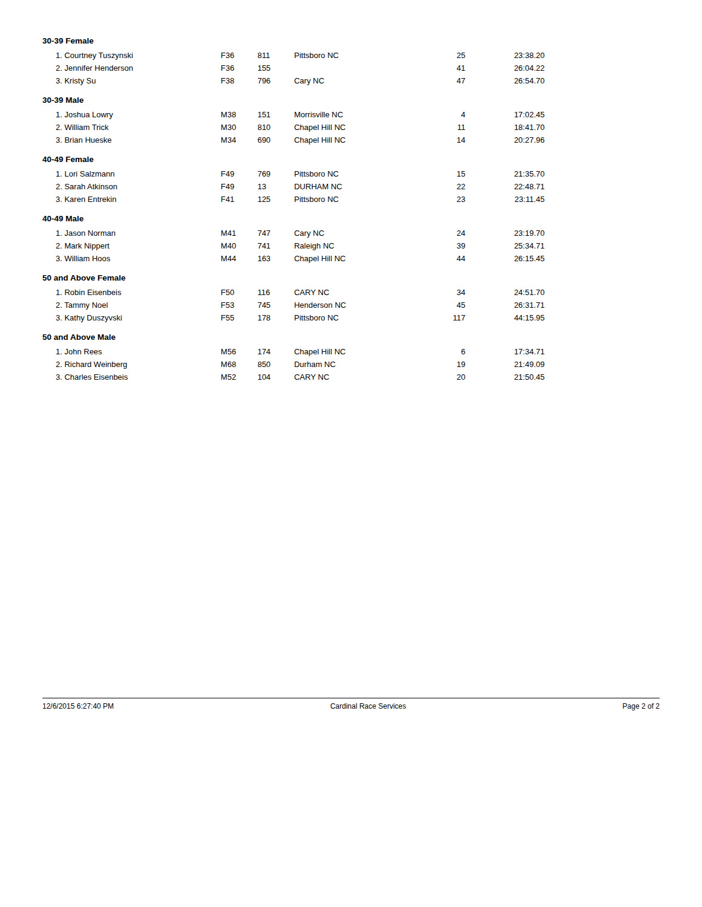30-39 Female
| 1. Courtney Tuszynski | F36 | 811 | Pittsboro NC | 25 | 23:38.20 |
| 2. Jennifer Henderson | F36 | 155 | | 41 | 26:04.22 |
| 3. Kristy Su | F38 | 796 | Cary NC | 47 | 26:54.70 |
30-39 Male
| 1. Joshua Lowry | M38 | 151 | Morrisville NC | 4 | 17:02.45 |
| 2. William Trick | M30 | 810 | Chapel Hill NC | 11 | 18:41.70 |
| 3. Brian Hueske | M34 | 690 | Chapel Hill NC | 14 | 20:27.96 |
40-49 Female
| 1. Lori Salzmann | F49 | 769 | Pittsboro NC | 15 | 21:35.70 |
| 2. Sarah Atkinson | F49 | 13 | DURHAM NC | 22 | 22:48.71 |
| 3. Karen Entrekin | F41 | 125 | Pittsboro NC | 23 | 23:11.45 |
40-49 Male
| 1. Jason Norman | M41 | 747 | Cary NC | 24 | 23:19.70 |
| 2. Mark Nippert | M40 | 741 | Raleigh NC | 39 | 25:34.71 |
| 3. William Hoos | M44 | 163 | Chapel Hill NC | 44 | 26:15.45 |
50 and Above Female
| 1. Robin Eisenbeis | F50 | 116 | CARY NC | 34 | 24:51.70 |
| 2. Tammy Noel | F53 | 745 | Henderson NC | 45 | 26:31.71 |
| 3. Kathy Duszyvski | F55 | 178 | Pittsboro NC | 117 | 44:15.95 |
50 and Above Male
| 1. John Rees | M56 | 174 | Chapel Hill NC | 6 | 17:34.71 |
| 2. Richard Weinberg | M68 | 850 | Durham NC | 19 | 21:49.09 |
| 3. Charles Eisenbeis | M52 | 104 | CARY NC | 20 | 21:50.45 |
12/6/2015 6:27:40 PM
Cardinal Race Services
Page 2 of 2